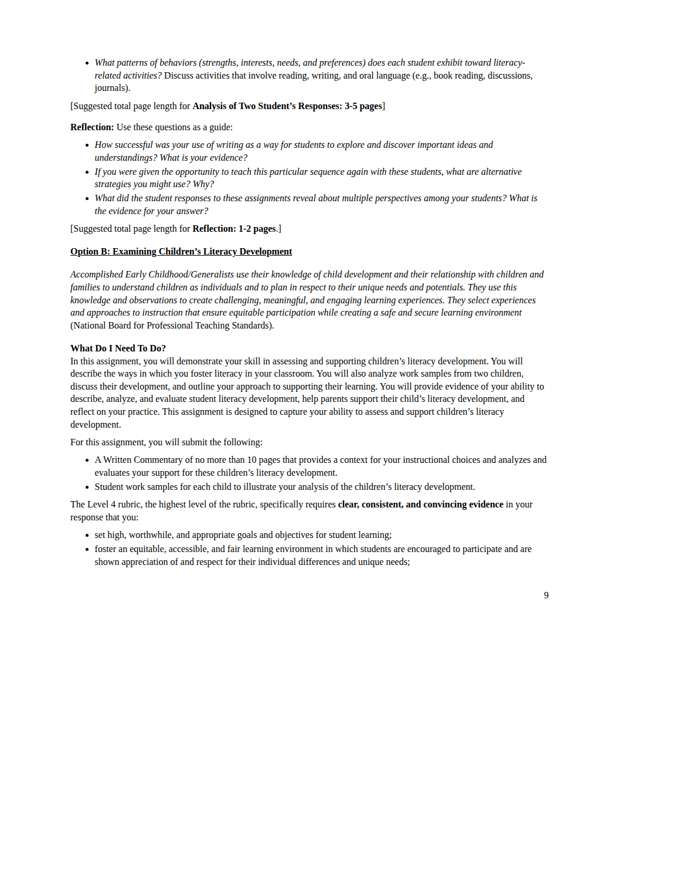What patterns of behaviors (strengths, interests, needs, and preferences) does each student exhibit toward literacy-related activities? Discuss activities that involve reading, writing, and oral language (e.g., book reading, discussions, journals).
[Suggested total page length for Analysis of Two Student’s Responses: 3-5 pages]
Reflection: Use these questions as a guide:
How successful was your use of writing as a way for students to explore and discover important ideas and understandings? What is your evidence?
If you were given the opportunity to teach this particular sequence again with these students, what are alternative strategies you might use? Why?
What did the student responses to these assignments reveal about multiple perspectives among your students? What is the evidence for your answer?
[Suggested total page length for Reflection: 1-2 pages.]
Option B: Examining Children’s Literacy Development
Accomplished Early Childhood/Generalists use their knowledge of child development and their relationship with children and families to understand children as individuals and to plan in respect to their unique needs and potentials. They use this knowledge and observations to create challenging, meaningful, and engaging learning experiences. They select experiences and approaches to instruction that ensure equitable participation while creating a safe and secure learning environment (National Board for Professional Teaching Standards).
What Do I Need To Do?
In this assignment, you will demonstrate your skill in assessing and supporting children’s literacy development. You will describe the ways in which you foster literacy in your classroom. You will also analyze work samples from two children, discuss their development, and outline your approach to supporting their learning. You will provide evidence of your ability to describe, analyze, and evaluate student literacy development, help parents support their child’s literacy development, and reflect on your practice. This assignment is designed to capture your ability to assess and support children’s literacy development.
For this assignment, you will submit the following:
A Written Commentary of no more than 10 pages that provides a context for your instructional choices and analyzes and evaluates your support for these children’s literacy development.
Student work samples for each child to illustrate your analysis of the children’s literacy development.
The Level 4 rubric, the highest level of the rubric, specifically requires clear, consistent, and convincing evidence in your response that you:
set high, worthwhile, and appropriate goals and objectives for student learning;
foster an equitable, accessible, and fair learning environment in which students are encouraged to participate and are shown appreciation of and respect for their individual differences and unique needs;
9